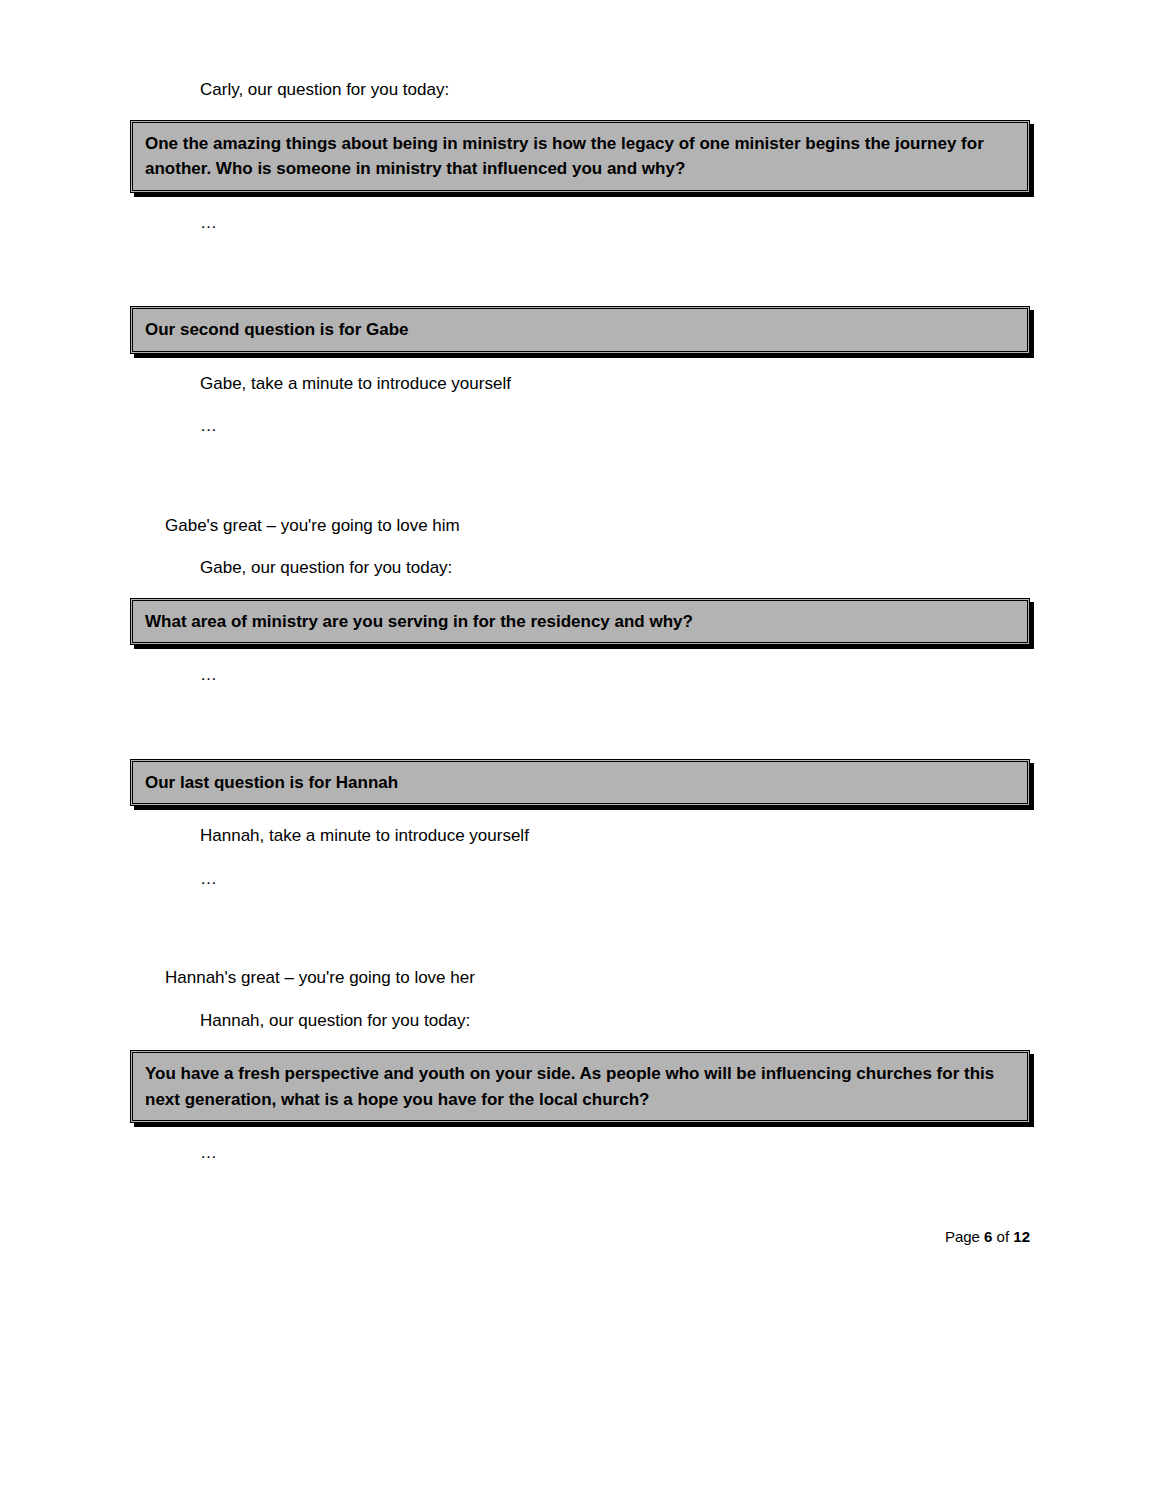Carly, our question for you today:
One the amazing things about being in ministry is how the legacy of one minister begins the journey for another. Who is someone in ministry that influenced you and why?
…
Our second question is for Gabe
Gabe, take a minute to introduce yourself
…
Gabe's great – you're going to love him
Gabe, our question for you today:
What area of ministry are you serving in for the residency and why?
…
Our last question is for Hannah
Hannah, take a minute to introduce yourself
…
Hannah's great – you're going to love her
Hannah, our question for you today:
You have a fresh perspective and youth on your side. As people who will be influencing churches for this next generation, what is a hope you have for the local church?
…
Page 6 of 12